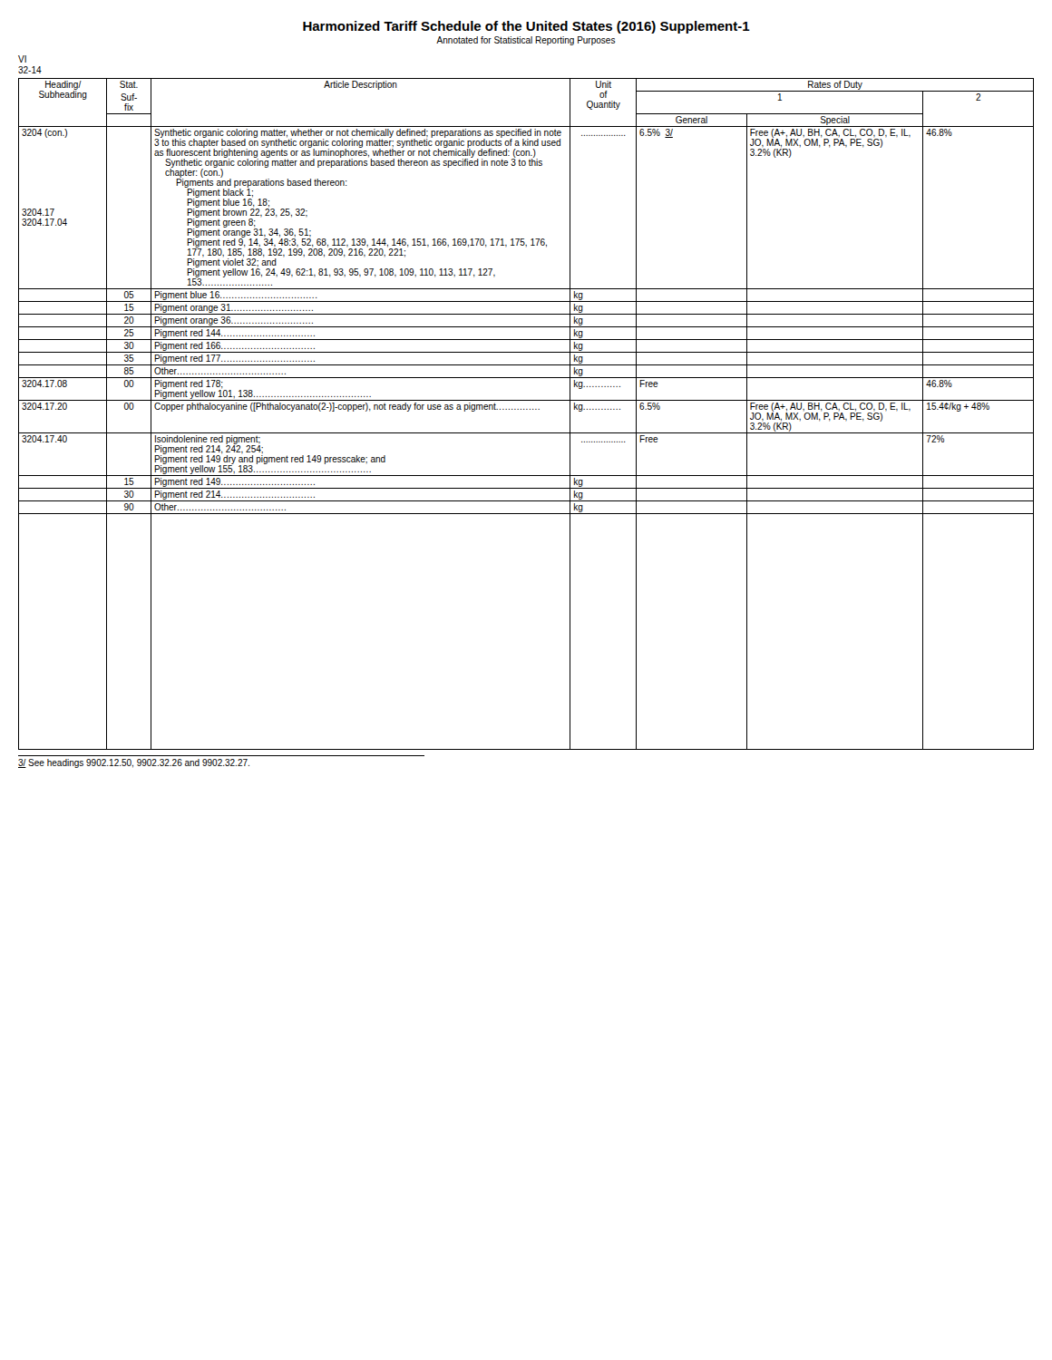Harmonized Tariff Schedule of the United States (2016) Supplement-1
Annotated for Statistical Reporting Purposes
VI
32-14
| Heading/ Subheading | Stat. | Article Description | Unit of Quantity | Rates of Duty |
| --- | --- | --- | --- | --- |
| Suf- fix | 1 | 2 |
| | | | | General | Special |
| 3204 (con.) 3204.17 3204.17.04 | | Synthetic organic coloring matter, whether or not chemically defined; preparations as specified in note 3 to this chapter based on synthetic organic coloring matter; synthetic organic products of a kind used as fluorescent brightening agents or as luminophores, whether or not chemically defined: (con.) Synthetic organic coloring matter and preparations based thereon as specified in note 3 to this chapter: (con.) Pigments and preparations based thereon: Pigment black 1; Pigment blue 16, 18; Pigment brown 22, 23, 25, 32; Pigment green 8; Pigment orange 31, 34, 36, 51; Pigment red 9, 14, 34, 48:3, 52, 68, 112, 139, 144, 146, 151, 166, 169,170, 171, 175, 176, 177, 180, 185, 188, 192, 199, 208, 209, 216, 220, 221; Pigment violet 32; and Pigment yellow 16, 24, 49, 62:1, 81, 93, 95, 97, 108, 109, 110, 113, 117, 127, 153 ........................ | .................. | 6.5% 3/ | Free (A+, AU, BH, CA, CL, CO, D, E, IL, JO, MA, MX, OM, P, PA, PE, SG) 3.2% (KR) | 46.8% |
| | 05 | Pigment blue 16 ................................. | kg | | | |
| | 15 | Pigment orange 31 ............................ | kg | | | |
| | 20 | Pigment orange 36 ............................ | kg | | | |
| | 25 | Pigment red 144 ................................ | kg | | | |
| | 30 | Pigment red 166 ................................ | kg | | | |
| | 35 | Pigment red 177 ................................ | kg | | | |
| | 85 | Other ..................................... | kg | | | |
| 3204.17.08 | 00 | Pigment red 178; Pigment yellow 101, 138 ........................................ | kg ............. | Free | | 46.8% |
| 3204.17.20 | 00 | Copper phthalocyanine ([Phthalocyanato(2-)]-copper), not ready for use as a pigment ............... | kg ............. | 6.5% | Free (A+, AU, BH, CA, CL, CO, D, E, IL, JO, MA, MX, OM, P, PA, PE, SG) 3.2% (KR) | 15.4¢/kg + 48% |
| 3204.17.40 | | Isoindolenine red pigment; Pigment red 214, 242, 254; Pigment red 149 dry and pigment red 149 presscake; and Pigment yellow 155, 183 ........................................ | .................. | Free | | 72% |
| | 15 | Pigment red 149 ................................ | kg | | | |
| | 30 | Pigment red 214 ................................ | kg | | | |
| | 90 | Other ..................................... | kg | | | |
3/ See headings 9902.12.50, 9902.32.26 and 9902.32.27.